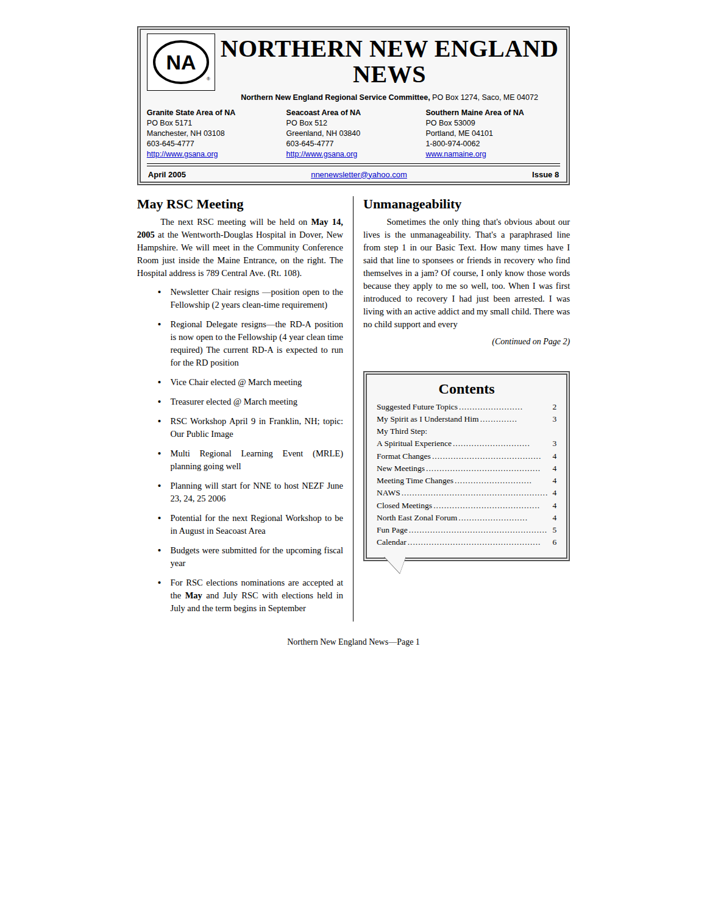NA ®
NORTHERN NEW ENGLAND NEWS
Northern New England Regional Service Committee, PO Box 1274, Saco, ME 04072
Granite State Area of NA
PO Box 5171
Manchester, NH 03108
603-645-4777
http://www.gsana.org
Seacoast Area of NA
PO Box 512
Greenland, NH 03840
603-645-4777
http://www.gsana.org
Southern Maine Area of NA
PO Box 53009
Portland, ME 04101
1-800-974-0062
www.namaine.org
April 2005 nnenewsletter@yahoo.com Issue 8
May RSC Meeting
The next RSC meeting will be held on May 14, 2005 at the Wentworth-Douglas Hospital in Dover, New Hampshire. We will meet in the Community Conference Room just inside the Maine Entrance, on the right. The Hospital address is 789 Central Ave. (Rt. 108).
Newsletter Chair resigns —position open to the Fellowship (2 years clean-time requirement)
Regional Delegate resigns—the RD-A position is now open to the Fellowship (4 year clean time required) The current RD-A is expected to run for the RD position
Vice Chair elected @ March meeting
Treasurer elected @ March meeting
RSC Workshop April 9 in Franklin, NH; topic: Our Public Image
Multi Regional Learning Event (MRLE) planning going well
Planning will start for NNE to host NEZF June 23, 24, 25 2006
Potential for the next Regional Workshop to be in August in Seacoast Area
Budgets were submitted for the upcoming fiscal year
For RSC elections nominations are accepted at the May and July RSC with elections held in July and the term begins in September
Unmanageability
Sometimes the only thing that's obvious about our lives is the unmanageability. That's a paraphrased line from step 1 in our Basic Text. How many times have I said that line to sponsees or friends in recovery who find themselves in a jam? Of course, I only know those words because they apply to me so well, too. When I was first introduced to recovery I had just been arrested. I was living with an active addict and my small child. There was no child support and every
(Continued on Page 2)
Contents
Suggested Future Topics........................ 2
My Spirit as I Understand Him.............. 3
My Third Step:
A Spiritual Experience............................. 3
Format Changes......................................... 4
New Meetings........................................... 4
Meeting Time Changes............................. 4
NAWS....................................................... 4
Closed Meetings........................................ 4
North East Zonal Forum.......................... 4
Fun Page.................................................... 5
Calendar.................................................. 6
Northern New England News—Page 1